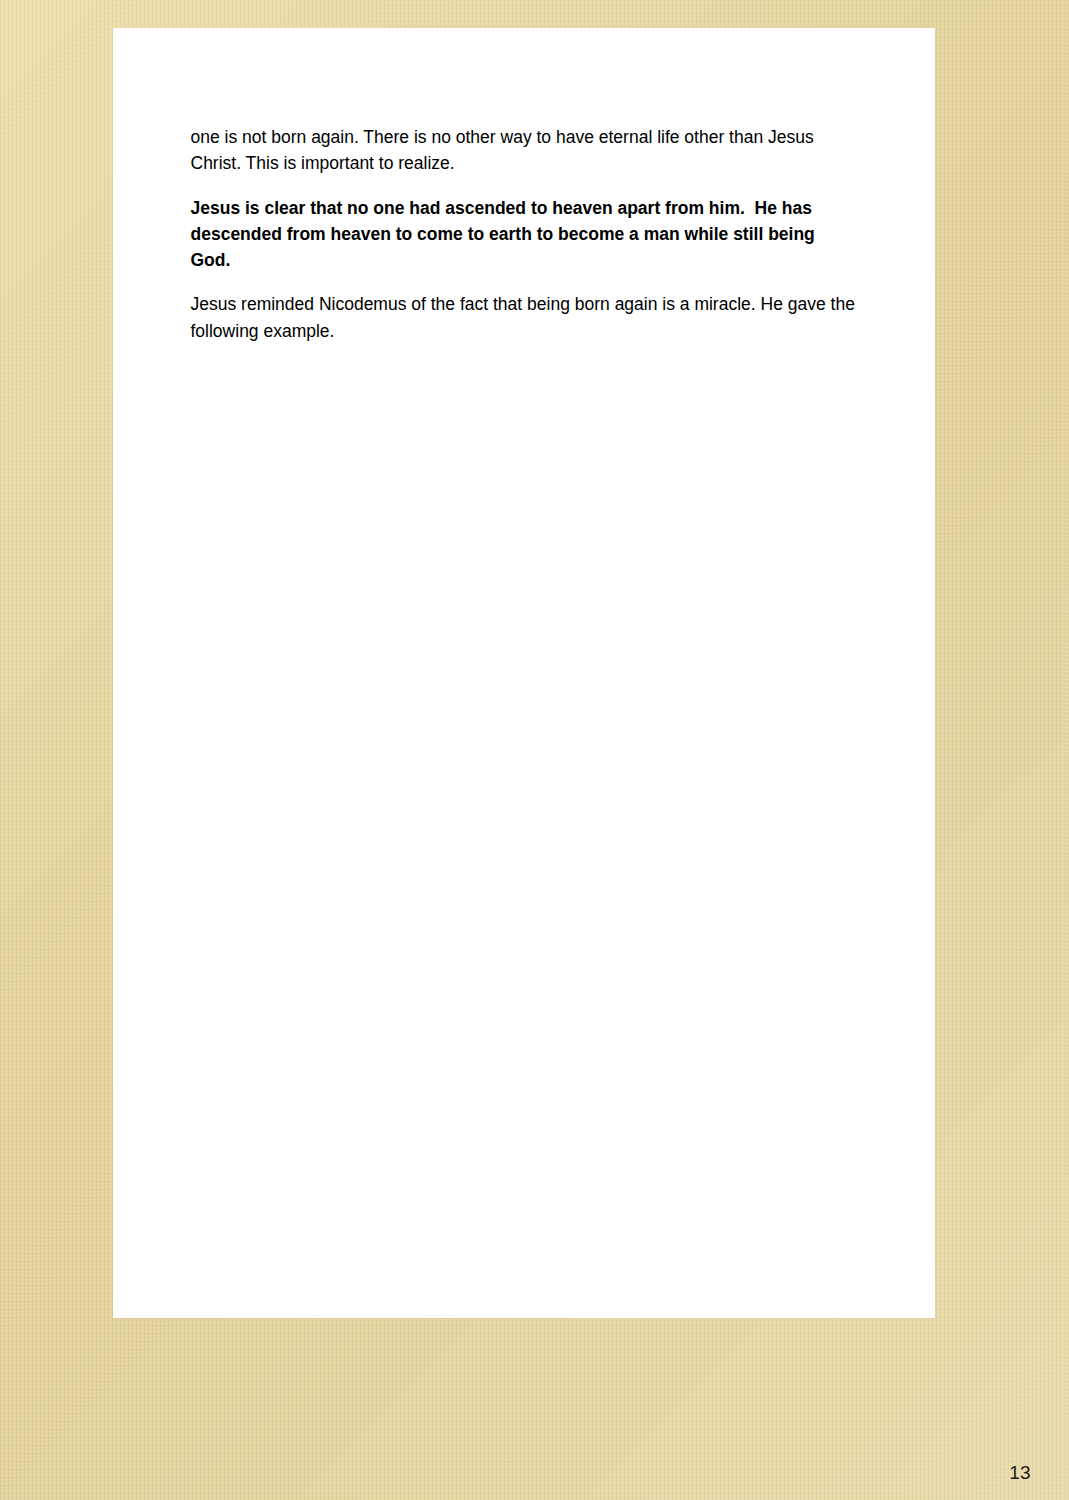one is not born again. There is no other way to have eternal life other than Jesus Christ. This is important to realize.
Jesus is clear that no one had ascended to heaven apart from him. He has descended from heaven to come to earth to become a man while still being God.
Jesus reminded Nicodemus of the fact that being born again is a miracle. He gave the following example.
13